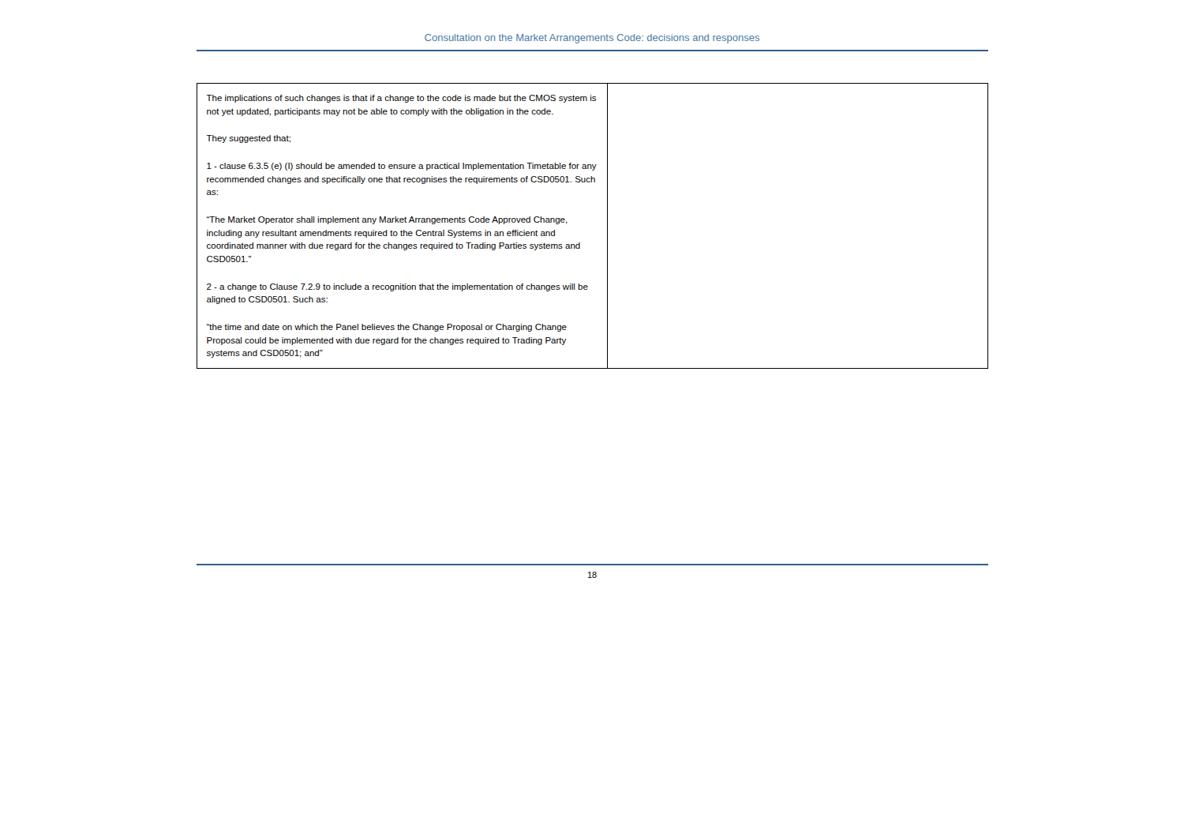Consultation on the Market Arrangements Code: decisions and responses
| The implications of such changes is that if a change to the code is made but the CMOS system is not yet updated, participants may not be able to comply with the obligation in the code. They suggested that; 1 - clause 6.3.5 (e) (I) should be amended to ensure a practical Implementation Timetable for any recommended changes and specifically one that recognises the requirements of CSD0501. Such as: “The Market Operator shall implement any Market Arrangements Code Approved Change, including any resultant amendments required to the Central Systems in an efficient and coordinated manner with due regard for the changes required to Trading Parties systems and CSD0501.” 2 - a change to Clause 7.2.9 to include a recognition that the implementation of changes will be aligned to CSD0501. Such as: “the time and date on which the Panel believes the Change Proposal or Charging Change Proposal could be implemented with due regard for the changes required to Trading Party systems and CSD0501; and” | |
18